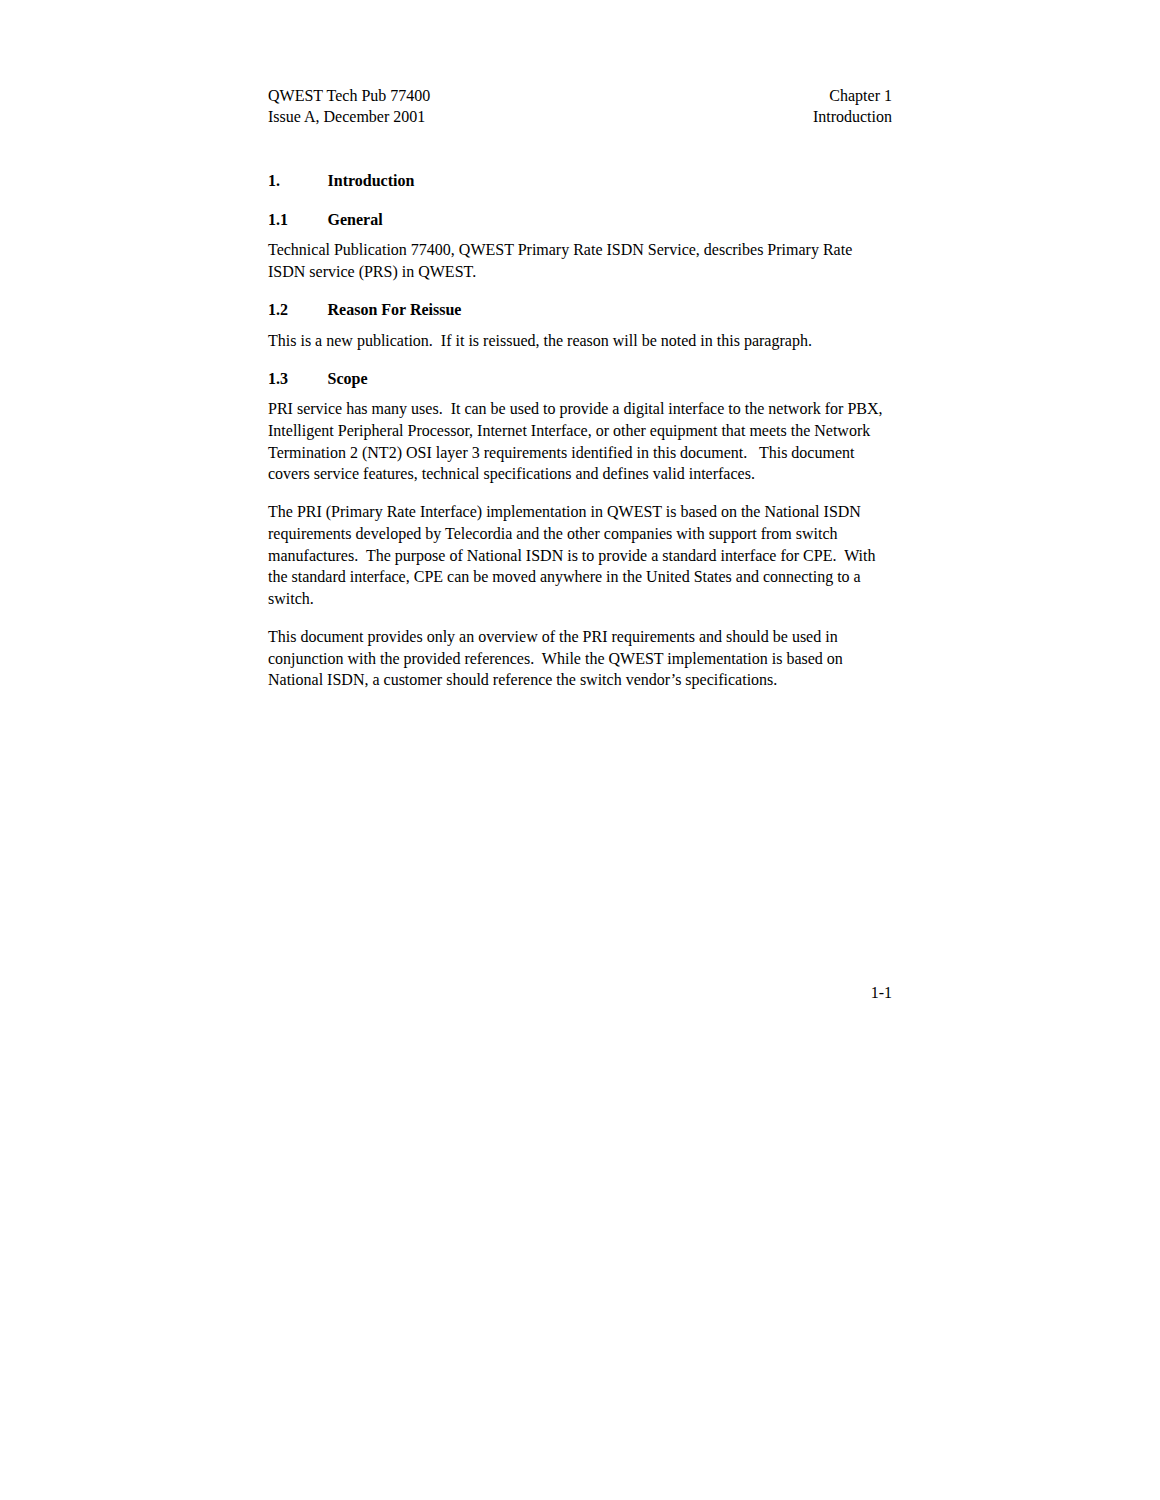| QWEST Tech Pub 77400 | Chapter 1 |
| Issue A, December 2001 | Introduction |
1. Introduction
1.1 General
Technical Publication 77400, QWEST Primary Rate ISDN Service, describes Primary Rate ISDN service (PRS) in QWEST.
1.2 Reason For Reissue
This is a new publication. If it is reissued, the reason will be noted in this paragraph.
1.3 Scope
PRI service has many uses. It can be used to provide a digital interface to the network for PBX, Intelligent Peripheral Processor, Internet Interface, or other equipment that meets the Network Termination 2 (NT2) OSI layer 3 requirements identified in this document. This document covers service features, technical specifications and defines valid interfaces.
The PRI (Primary Rate Interface) implementation in QWEST is based on the National ISDN requirements developed by Telecordia and the other companies with support from switch manufactures. The purpose of National ISDN is to provide a standard interface for CPE. With the standard interface, CPE can be moved anywhere in the United States and connecting to a switch.
This document provides only an overview of the PRI requirements and should be used in conjunction with the provided references. While the QWEST implementation is based on National ISDN, a customer should reference the switch vendor’s specifications.
1-1